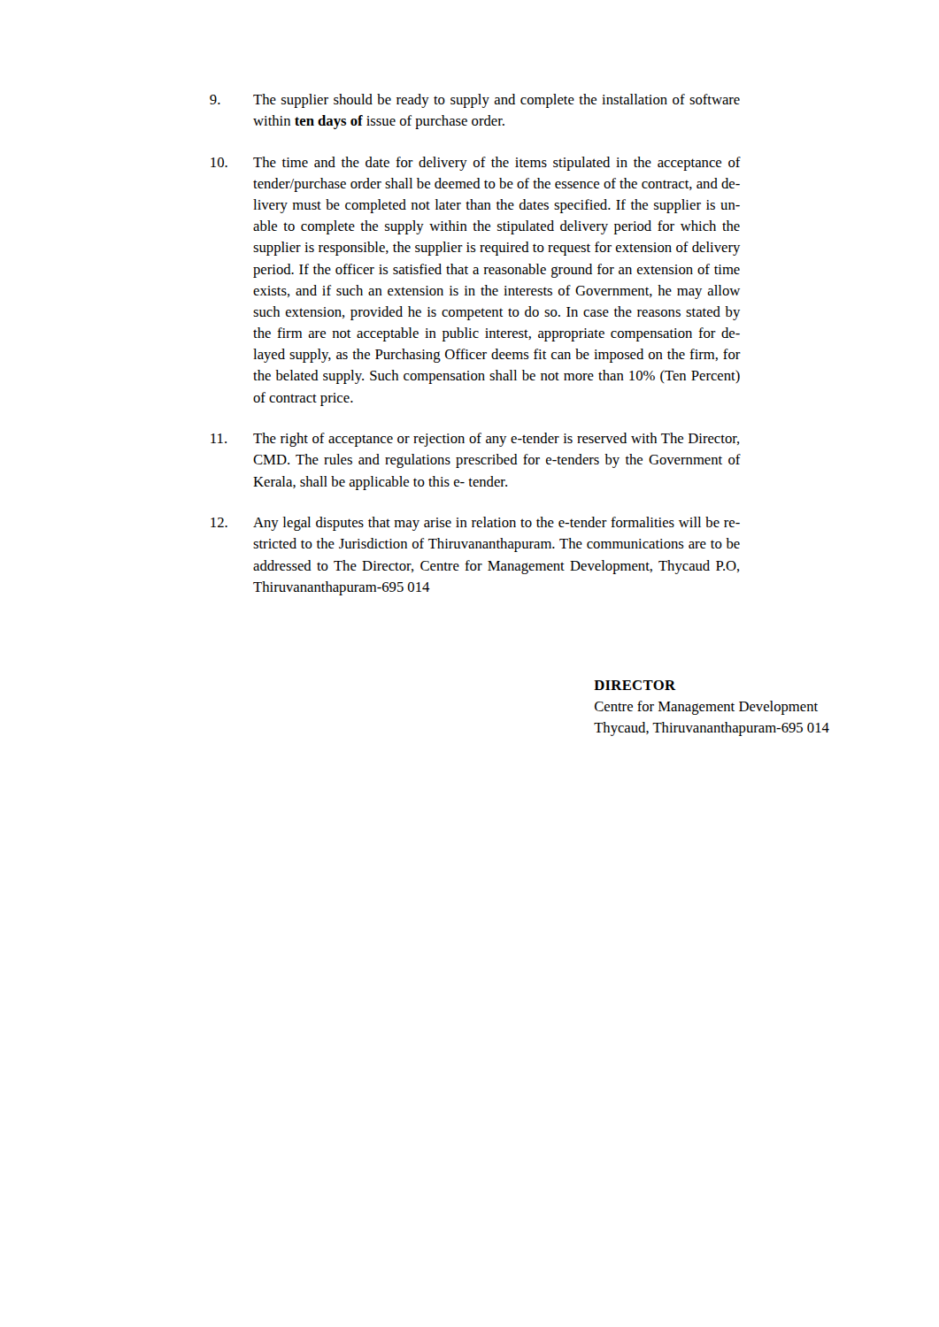9. The supplier should be ready to supply and complete the installation of software within ten days of issue of purchase order.
10. The time and the date for delivery of the items stipulated in the acceptance of tender/purchase order shall be deemed to be of the essence of the contract, and delivery must be completed not later than the dates specified. If the supplier is unable to complete the supply within the stipulated delivery period for which the supplier is responsible, the supplier is required to request for extension of delivery period. If the officer is satisfied that a reasonable ground for an extension of time exists, and if such an extension is in the interests of Government, he may allow such extension, provided he is competent to do so. In case the reasons stated by the firm are not acceptable in public interest, appropriate compensation for delayed supply, as the Purchasing Officer deems fit can be imposed on the firm, for the belated supply. Such compensation shall be not more than 10% (Ten Percent) of contract price.
11. The right of acceptance or rejection of any e-tender is reserved with The Director, CMD. The rules and regulations prescribed for e-tenders by the Government of Kerala, shall be applicable to this e- tender.
12. Any legal disputes that may arise in relation to the e-tender formalities will be restricted to the Jurisdiction of Thiruvananthapuram. The communications are to be addressed to The Director, Centre for Management Development, Thycaud P.O, Thiruvananthapuram-695 014
DIRECTOR
Centre for Management Development
Thycaud, Thiruvananthapuram-695 014